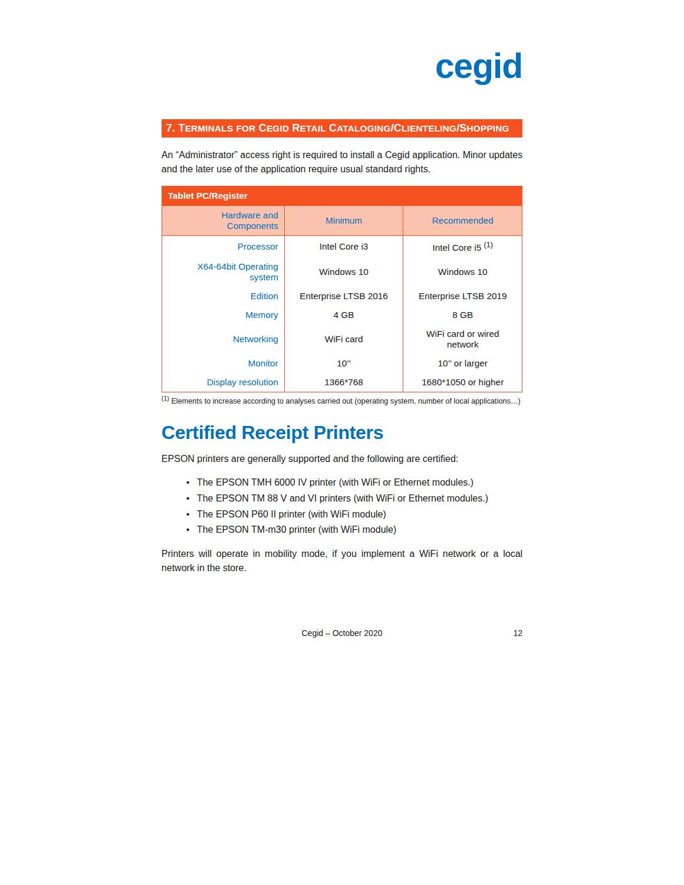cegid
7. TERMINALS FOR CEGID RETAIL CATALOGING/CLIENTELING/SHOPPING
An “Administrator” access right is required to install a Cegid application. Minor updates and the later use of the application require usual standard rights.
| Tablet PC/Register |
| Hardware and Components | Minimum | Recommended |
| Processor | Intel Core i3 | Intel Core i5 (1) |
| X64-64bit Operating system | Windows 10 | Windows 10 |
| Edition | Enterprise LTSB 2016 | Enterprise LTSB 2019 |
| Memory | 4 GB | 8 GB |
| Networking | WiFi card | WiFi card or wired network |
| Monitor | 10’’ | 10’’ or larger |
| Display resolution | 1366*768 | 1680*1050 or higher |
(1) Elements to increase according to analyses carried out (operating system, number of local applications…)
Certified Receipt Printers
EPSON printers are generally supported and the following are certified:
The EPSON TMH 6000 IV printer (with WiFi or Ethernet modules.)
The EPSON TM 88 V and VI printers (with WiFi or Ethernet modules.)
The EPSON P60 II printer (with WiFi module)
The EPSON TM-m30 printer (with WiFi module)
Printers will operate in mobility mode, if you implement a WiFi network or a local network in the store.
Cegid – October 2020 12